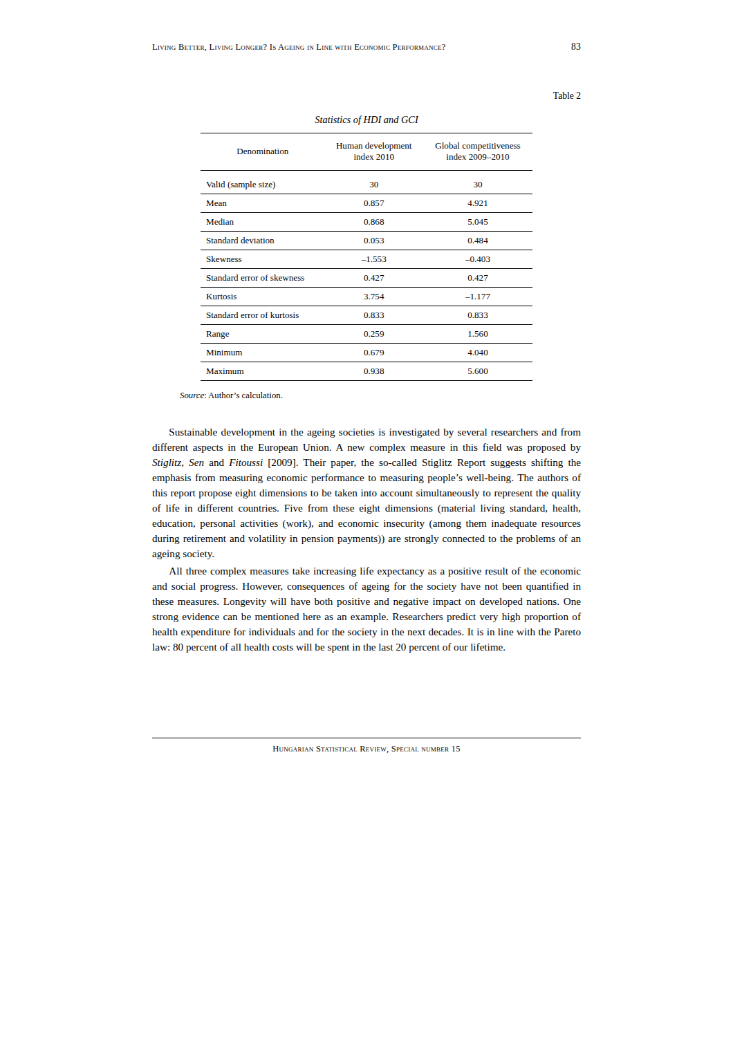Living Better, Living Longer? Is Ageing in Line with Economic Performance? 83
Table 2
Statistics of HDI and GCI
| Denomination | Human development index 2010 | Global competitiveness index 2009–2010 |
| --- | --- | --- |
| Valid (sample size) | 30 | 30 |
| Mean | 0.857 | 4.921 |
| Median | 0.868 | 5.045 |
| Standard deviation | 0.053 | 0.484 |
| Skewness | –1.553 | –0.403 |
| Standard error of skewness | 0.427 | 0.427 |
| Kurtosis | 3.754 | –1.177 |
| Standard error of kurtosis | 0.833 | 0.833 |
| Range | 0.259 | 1.560 |
| Minimum | 0.679 | 4.040 |
| Maximum | 0.938 | 5.600 |
Source: Author’s calculation.
Sustainable development in the ageing societies is investigated by several researchers and from different aspects in the European Union. A new complex measure in this field was proposed by Stiglitz, Sen and Fitoussi [2009]. Their paper, the so-called Stiglitz Report suggests shifting the emphasis from measuring economic performance to measuring people’s well-being. The authors of this report propose eight dimensions to be taken into account simultaneously to represent the quality of life in different countries. Five from these eight dimensions (material living standard, health, education, personal activities (work), and economic insecurity (among them inadequate resources during retirement and volatility in pension payments)) are strongly connected to the problems of an ageing society.
All three complex measures take increasing life expectancy as a positive result of the economic and social progress. However, consequences of ageing for the society have not been quantified in these measures. Longevity will have both positive and negative impact on developed nations. One strong evidence can be mentioned here as an example. Researchers predict very high proportion of health expenditure for individuals and for the society in the next decades. It is in line with the Pareto law: 80 percent of all health costs will be spent in the last 20 percent of our lifetime.
Hungarian Statistical Review, Special number 15